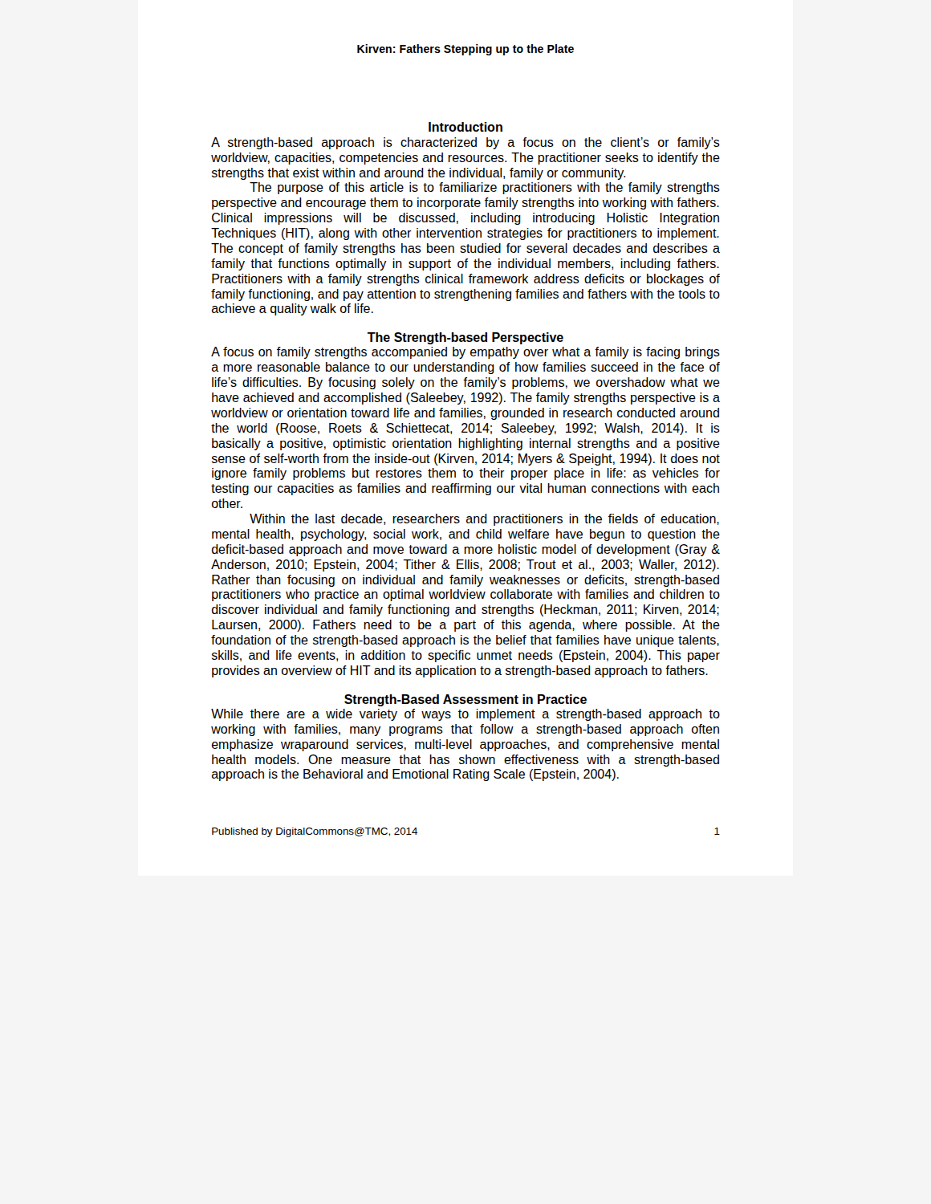Kirven: Fathers Stepping up to the Plate
Introduction
A strength-based approach is characterized by a focus on the client’s or family’s worldview, capacities, competencies and resources. The practitioner seeks to identify the strengths that exist within and around the individual, family or community.
The purpose of this article is to familiarize practitioners with the family strengths perspective and encourage them to incorporate family strengths into working with fathers. Clinical impressions will be discussed, including introducing Holistic Integration Techniques (HIT), along with other intervention strategies for practitioners to implement. The concept of family strengths has been studied for several decades and describes a family that functions optimally in support of the individual members, including fathers. Practitioners with a family strengths clinical framework address deficits or blockages of family functioning, and pay attention to strengthening families and fathers with the tools to achieve a quality walk of life.
The Strength-based Perspective
A focus on family strengths accompanied by empathy over what a family is facing brings a more reasonable balance to our understanding of how families succeed in the face of life’s difficulties. By focusing solely on the family’s problems, we overshadow what we have achieved and accomplished (Saleebey, 1992). The family strengths perspective is a worldview or orientation toward life and families, grounded in research conducted around the world (Roose, Roets & Schiettecat, 2014; Saleebey, 1992; Walsh, 2014). It is basically a positive, optimistic orientation highlighting internal strengths and a positive sense of self-worth from the inside-out (Kirven, 2014; Myers & Speight, 1994). It does not ignore family problems but restores them to their proper place in life: as vehicles for testing our capacities as families and reaffirming our vital human connections with each other.
Within the last decade, researchers and practitioners in the fields of education, mental health, psychology, social work, and child welfare have begun to question the deficit-based approach and move toward a more holistic model of development (Gray & Anderson, 2010; Epstein, 2004; Tither & Ellis, 2008; Trout et al., 2003; Waller, 2012). Rather than focusing on individual and family weaknesses or deficits, strength-based practitioners who practice an optimal worldview collaborate with families and children to discover individual and family functioning and strengths (Heckman, 2011; Kirven, 2014; Laursen, 2000). Fathers need to be a part of this agenda, where possible. At the foundation of the strength-based approach is the belief that families have unique talents, skills, and life events, in addition to specific unmet needs (Epstein, 2004). This paper provides an overview of HIT and its application to a strength-based approach to fathers.
Strength-Based Assessment in Practice
While there are a wide variety of ways to implement a strength-based approach to working with families, many programs that follow a strength-based approach often emphasize wraparound services, multi-level approaches, and comprehensive mental health models. One measure that has shown effectiveness with a strength-based approach is the Behavioral and Emotional Rating Scale (Epstein, 2004).
Published by DigitalCommons@TMC, 2014
1